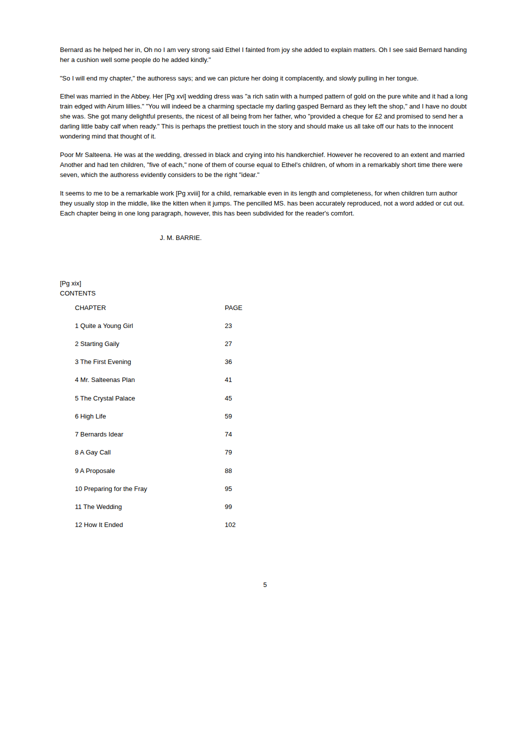Bernard as he helped her in, Oh no I am very strong said Ethel I fainted from joy she added to explain matters. Oh I see said Bernard handing her a cushion well some people do he added kindly."
"So I will end my chapter," the authoress says; and we can picture her doing it complacently, and slowly pulling in her tongue.
Ethel was married in the Abbey. Her [Pg xvi] wedding dress was "a rich satin with a humped pattern of gold on the pure white and it had a long train edged with Airum lillies." "You will indeed be a charming spectacle my darling gasped Bernard as they left the shop," and I have no doubt she was. She got many delightful presents, the nicest of all being from her father, who "provided a cheque for £2 and promised to send her a darling little baby calf when ready." This is perhaps the prettiest touch in the story and should make us all take off our hats to the innocent wondering mind that thought of it.
Poor Mr Salteena. He was at the wedding, dressed in black and crying into his handkerchief. However he recovered to an extent and married Another and had ten children, "five of each," none of them of course equal to Ethel's children, of whom in a remarkably short time there were seven, which the authoress evidently considers to be the right "idear."
It seems to me to be a remarkable work [Pg xviii] for a child, remarkable even in its length and completeness, for when children turn author they usually stop in the middle, like the kitten when it jumps. The pencilled MS. has been accurately reproduced, not a word added or cut out. Each chapter being in one long paragraph, however, this has been subdivided for the reader's comfort.
J. M. BARRIE.
[Pg xix]
CONTENTS
| CHAPTER | PAGE |
| --- | --- |
| 1 Quite a Young Girl | 23 |
| 2 Starting Gaily | 27 |
| 3 The First Evening | 36 |
| 4 Mr. Salteenas Plan | 41 |
| 5 The Crystal Palace | 45 |
| 6 High Life | 59 |
| 7 Bernards Idear | 74 |
| 8 A Gay Call | 79 |
| 9 A Proposale | 88 |
| 10 Preparing for the Fray | 95 |
| 11 The Wedding | 99 |
| 12 How It Ended | 102 |
5